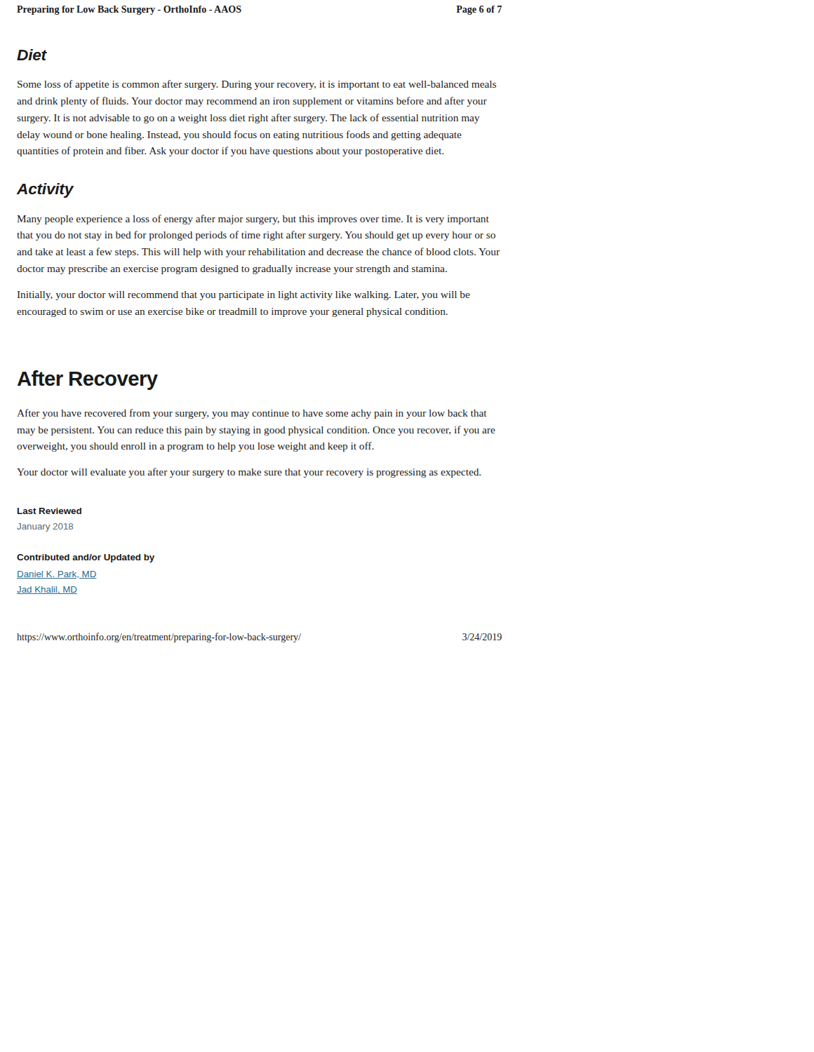Preparing for Low Back Surgery - OrthoInfo - AAOS Page 6 of 7
Diet
Some loss of appetite is common after surgery. During your recovery, it is important to eat well-balanced meals and drink plenty of fluids. Your doctor may recommend an iron supplement or vitamins before and after your surgery. It is not advisable to go on a weight loss diet right after surgery. The lack of essential nutrition may delay wound or bone healing. Instead, you should focus on eating nutritious foods and getting adequate quantities of protein and fiber. Ask your doctor if you have questions about your postoperative diet.
Activity
Many people experience a loss of energy after major surgery, but this improves over time. It is very important that you do not stay in bed for prolonged periods of time right after surgery. You should get up every hour or so and take at least a few steps. This will help with your rehabilitation and decrease the chance of blood clots. Your doctor may prescribe an exercise program designed to gradually increase your strength and stamina.
Initially, your doctor will recommend that you participate in light activity like walking. Later, you will be encouraged to swim or use an exercise bike or treadmill to improve your general physical condition.
After Recovery
After you have recovered from your surgery, you may continue to have some achy pain in your low back that may be persistent. You can reduce this pain by staying in good physical condition. Once you recover, if you are overweight, you should enroll in a program to help you lose weight and keep it off.
Your doctor will evaluate you after your surgery to make sure that your recovery is progressing as expected.
Last Reviewed
January 2018
Contributed and/or Updated by
Daniel K. Park, MD Jad Khalil, MD
https://www.orthoinfo.org/en/treatment/preparing-for-low-back-surgery/ 3/24/2019